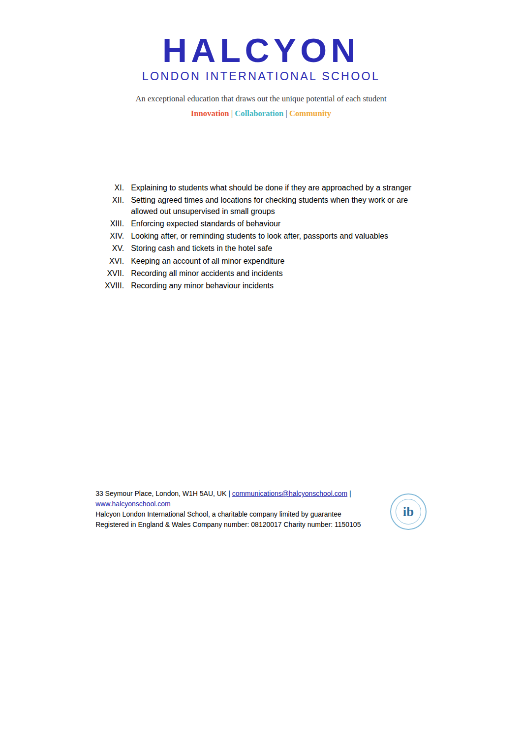HALCYON
LONDON INTERNATIONAL SCHOOL
An exceptional education that draws out the unique potential of each student
Innovation | Collaboration | Community
XI. Explaining to students what should be done if they are approached by a stranger
XII. Setting agreed times and locations for checking students when they work or are allowed out unsupervised in small groups
XIII. Enforcing expected standards of behaviour
XIV. Looking after, or reminding students to look after, passports and valuables
XV. Storing cash and tickets in the hotel safe
XVI. Keeping an account of all minor expenditure
XVII. Recording all minor accidents and incidents
XVIII. Recording any minor behaviour incidents
33 Seymour Place, London, W1H 5AU, UK | communications@halcyonschool.com | www.halcyonschool.com
Halcyon London International School, a charitable company limited by guarantee
Registered in England & Wales Company number: 08120017 Charity number: 1150105
ib